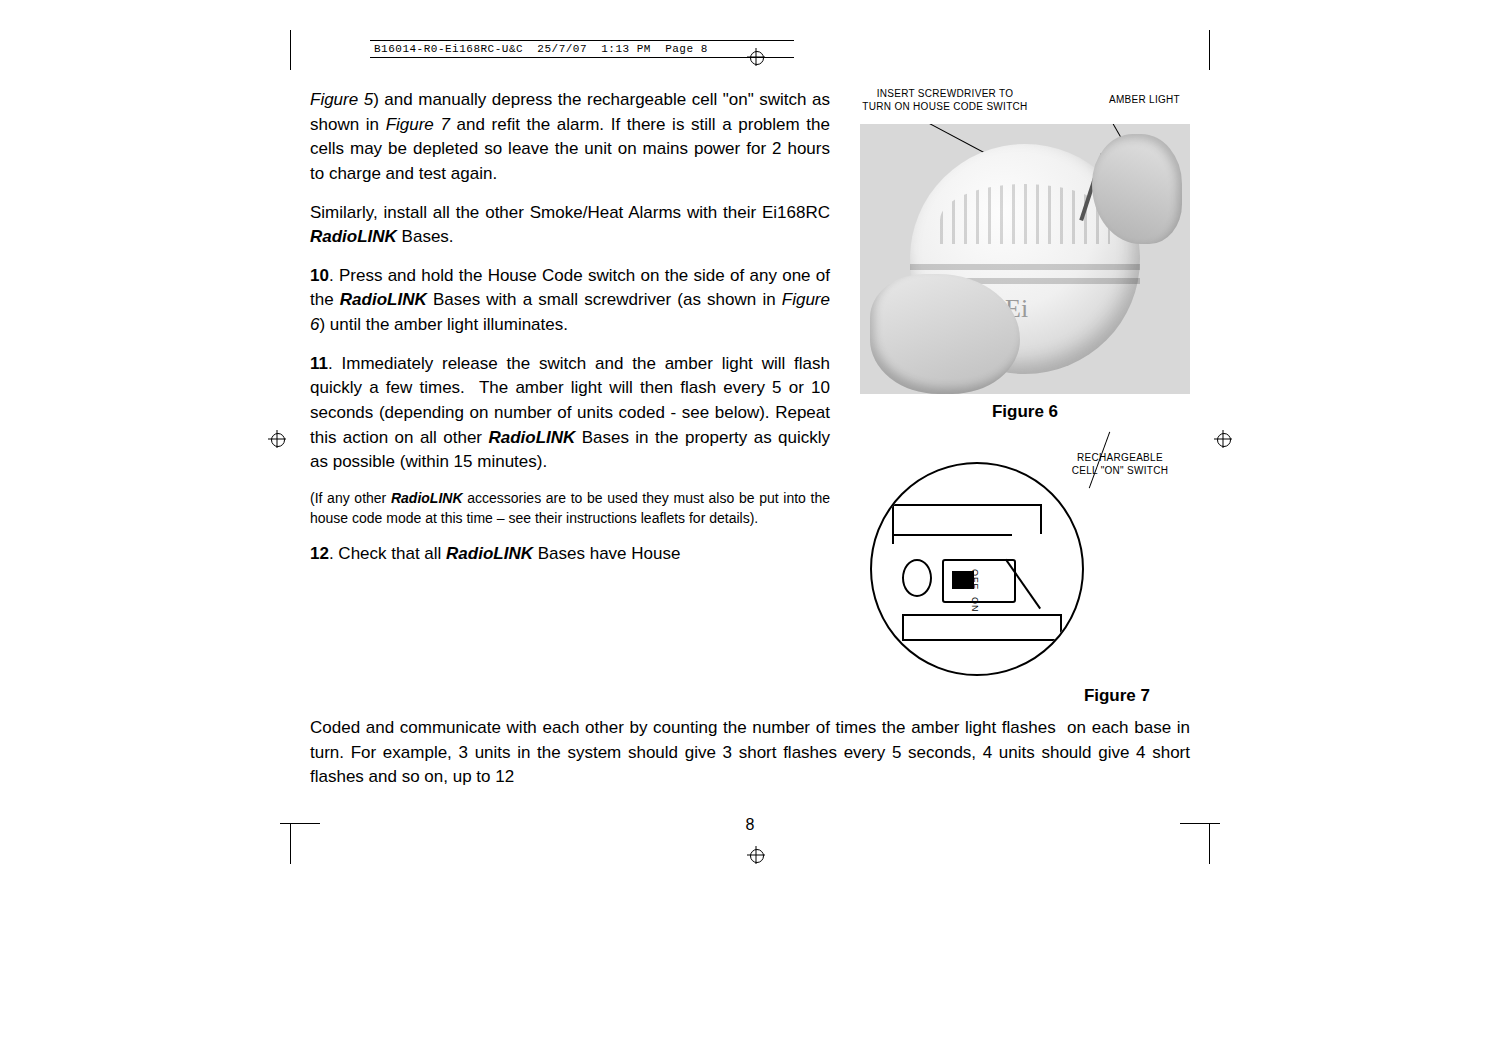B16014-R0-Ei168RC-U&C 25/7/07 1:13 PM Page 8
Figure 5) and manually depress the rechargeable cell "on" switch as shown in Figure 7 and refit the alarm. If there is still a problem the cells may be depleted so leave the unit on mains power for 2 hours to charge and test again.
Similarly, install all the other Smoke/Heat Alarms with their Ei168RC RadioLINK Bases.
10. Press and hold the House Code switch on the side of any one of the RadioLINK Bases with a small screwdriver (as shown in Figure 6) until the amber light illuminates.
11. Immediately release the switch and the amber light will flash quickly a few times. The amber light will then flash every 5 or 10 seconds (depending on number of units coded - see below). Repeat this action on all other RadioLINK Bases in the property as quickly as possible (within 15 minutes).
(If any other RadioLINK accessories are to be used they must also be put into the house code mode at this time – see their instructions leaflets for details).
12. Check that all RadioLINK Bases have House
INSERT SCREWDRIVER TO
TURN ON HOUSE CODE SWITCH
AMBER LIGHT
Ei
Figure 6
RECHARGEABLE
CELL "ON" SWITCH
OFF ON
Figure 7
Coded and communicate with each other by counting the number of times the amber light flashes on each base in turn. For example, 3 units in the system should give 3 short flashes every 5 seconds, 4 units should give 4 short flashes and so on, up to 12
8